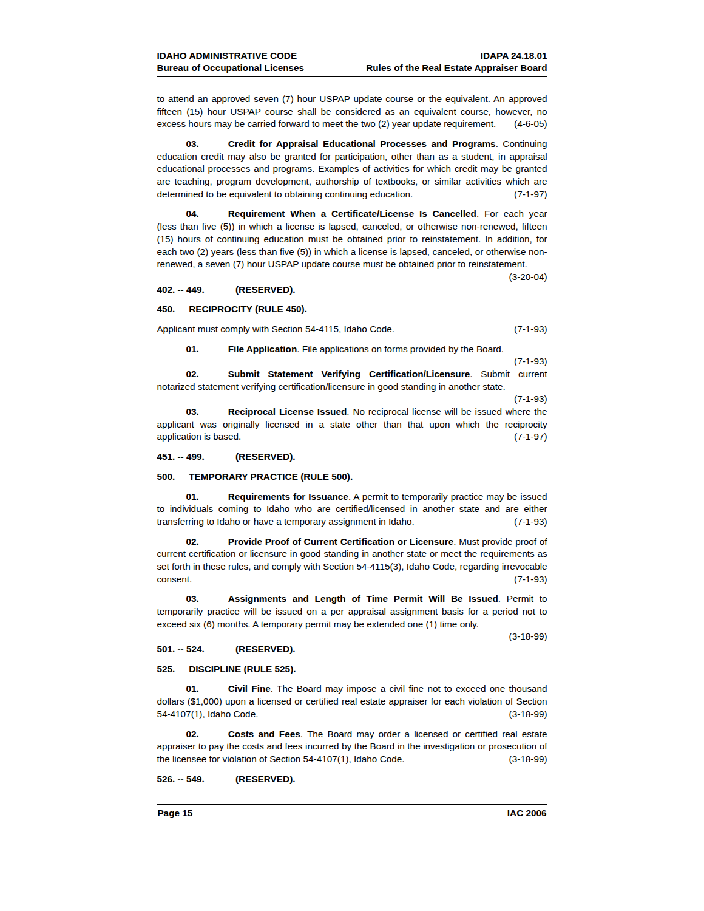| IDAHO ADMINISTRATIVE CODE | IDAPA 24.18.01 |
| Bureau of Occupational Licenses | Rules of the Real Estate Appraiser Board |
to attend an approved seven (7) hour USPAP update course or the equivalent. An approved fifteen (15) hour USPAP course shall be considered as an equivalent course, however, no excess hours may be carried forward to meet the two (2) year update requirement.(4-6-05)
03. Credit for Appraisal Educational Processes and Programs. Continuing education credit may also be granted for participation, other than as a student, in appraisal educational processes and programs. Examples of activities for which credit may be granted are teaching, program development, authorship of textbooks, or similar activities which are determined to be equivalent to obtaining continuing education.(7-1-97)
04. Requirement When a Certificate/License Is Cancelled. For each year (less than five (5)) in which a license is lapsed, canceled, or otherwise non-renewed, fifteen (15) hours of continuing education must be obtained prior to reinstatement. In addition, for each two (2) years (less than five (5)) in which a license is lapsed, canceled, or otherwise non-renewed, a seven (7) hour USPAP update course must be obtained prior to reinstatement.(3-20-04)
402. -- 449.(RESERVED).
450. RECIPROCITY (RULE 450).
Applicant must comply with Section 54-4115, Idaho Code.(7-1-93)
01. File Application. File applications on forms provided by the Board.(7-1-93)
02. Submit Statement Verifying Certification/Licensure. Submit current notarized statement verifying certification/licensure in good standing in another state.(7-1-93)
03. Reciprocal License Issued. No reciprocal license will be issued where the applicant was originally licensed in a state other than that upon which the reciprocity application is based.(7-1-97)
451. -- 499.(RESERVED).
500. TEMPORARY PRACTICE (RULE 500).
01. Requirements for Issuance. A permit to temporarily practice may be issued to individuals coming to Idaho who are certified/licensed in another state and are either transferring to Idaho or have a temporary assignment in Idaho.(7-1-93)
02. Provide Proof of Current Certification or Licensure. Must provide proof of current certification or licensure in good standing in another state or meet the requirements as set forth in these rules, and comply with Section 54-4115(3), Idaho Code, regarding irrevocable consent.(7-1-93)
03. Assignments and Length of Time Permit Will Be Issued. Permit to temporarily practice will be issued on a per appraisal assignment basis for a period not to exceed six (6) months. A temporary permit may be extended one (1) time only.(3-18-99)
501. -- 524.(RESERVED).
525. DISCIPLINE (RULE 525).
01. Civil Fine. The Board may impose a civil fine not to exceed one thousand dollars ($1,000) upon a licensed or certified real estate appraiser for each violation of Section 54-4107(1), Idaho Code.(3-18-99)
02. Costs and Fees. The Board may order a licensed or certified real estate appraiser to pay the costs and fees incurred by the Board in the investigation or prosecution of the licensee for violation of Section 54-4107(1), Idaho Code.(3-18-99)
526. -- 549.(RESERVED).
| Page 15 | IAC 2006 |